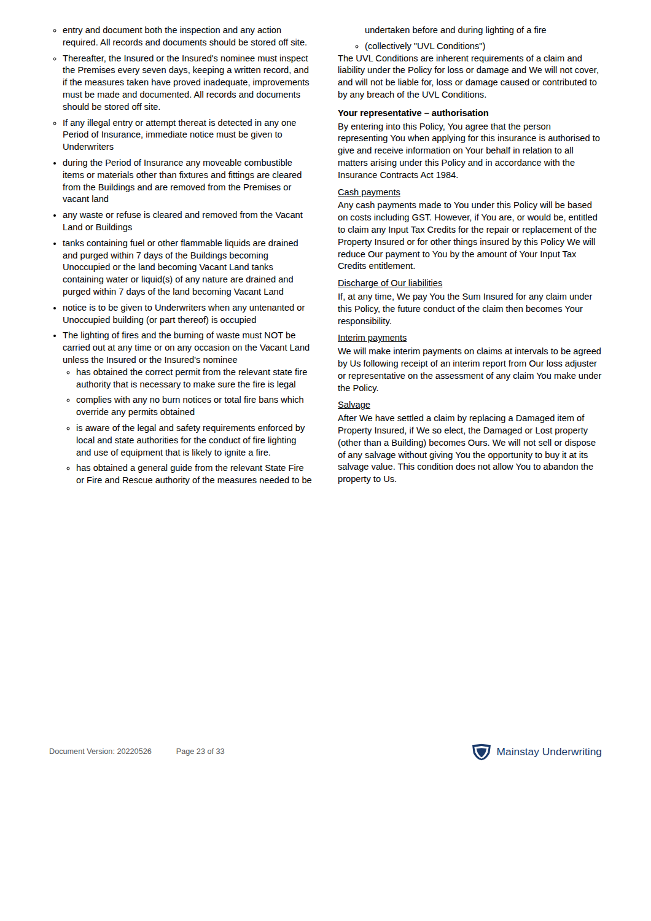entry and document both the inspection and any action required. All records and documents should be stored off site.
Thereafter, the Insured or the Insured's nominee must inspect the Premises every seven days, keeping a written record, and if the measures taken have proved inadequate, improvements must be made and documented. All records and documents should be stored off site.
If any illegal entry or attempt thereat is detected in any one Period of Insurance, immediate notice must be given to Underwriters
during the Period of Insurance any moveable combustible items or materials other than fixtures and fittings are cleared from the Buildings and are removed from the Premises or vacant land
any waste or refuse is cleared and removed from the Vacant Land or Buildings
tanks containing fuel or other flammable liquids are drained and purged within 7 days of the Buildings becoming Unoccupied or the land becoming Vacant Land tanks containing water or liquid(s) of any nature are drained and purged within 7 days of the land becoming Vacant Land
notice is to be given to Underwriters when any untenanted or Unoccupied building (or part thereof) is occupied
The lighting of fires and the burning of waste must NOT be carried out at any time or on any occasion on the Vacant Land unless the Insured or the Insured's nominee
has obtained the correct permit from the relevant state fire authority that is necessary to make sure the fire is legal
complies with any no burn notices or total fire bans which override any permits obtained
is aware of the legal and safety requirements enforced by local and state authorities for the conduct of fire lighting and use of equipment that is likely to ignite a fire.
has obtained a general guide from the relevant State Fire or Fire and Rescue authority of the measures needed to be undertaken before and during lighting of a fire
(collectively "UVL Conditions")
The UVL Conditions are inherent requirements of a claim and liability under the Policy for loss or damage and We will not cover, and will not be liable for, loss or damage caused or contributed to by any breach of the UVL Conditions.
Your representative – authorisation
By entering into this Policy, You agree that the person representing You when applying for this insurance is authorised to give and receive information on Your behalf in relation to all matters arising under this Policy and in accordance with the Insurance Contracts Act 1984.
Cash payments
Any cash payments made to You under this Policy will be based on costs including GST. However, if You are, or would be, entitled to claim any Input Tax Credits for the repair or replacement of the Property Insured or for other things insured by this Policy We will reduce Our payment to You by the amount of Your Input Tax Credits entitlement.
Discharge of Our liabilities
If, at any time, We pay You the Sum Insured for any claim under this Policy, the future conduct of the claim then becomes Your responsibility.
Interim payments
We will make interim payments on claims at intervals to be agreed by Us following receipt of an interim report from Our loss adjuster or representative on the assessment of any claim You make under the Policy.
Salvage
After We have settled a claim by replacing a Damaged item of Property Insured, if We so elect, the Damaged or Lost property (other than a Building) becomes Ours. We will not sell or dispose of any salvage without giving You the opportunity to buy it at its salvage value. This condition does not allow You to abandon the property to Us.
Document Version: 20220526 Page 23 of 33
Mainstay Underwriting